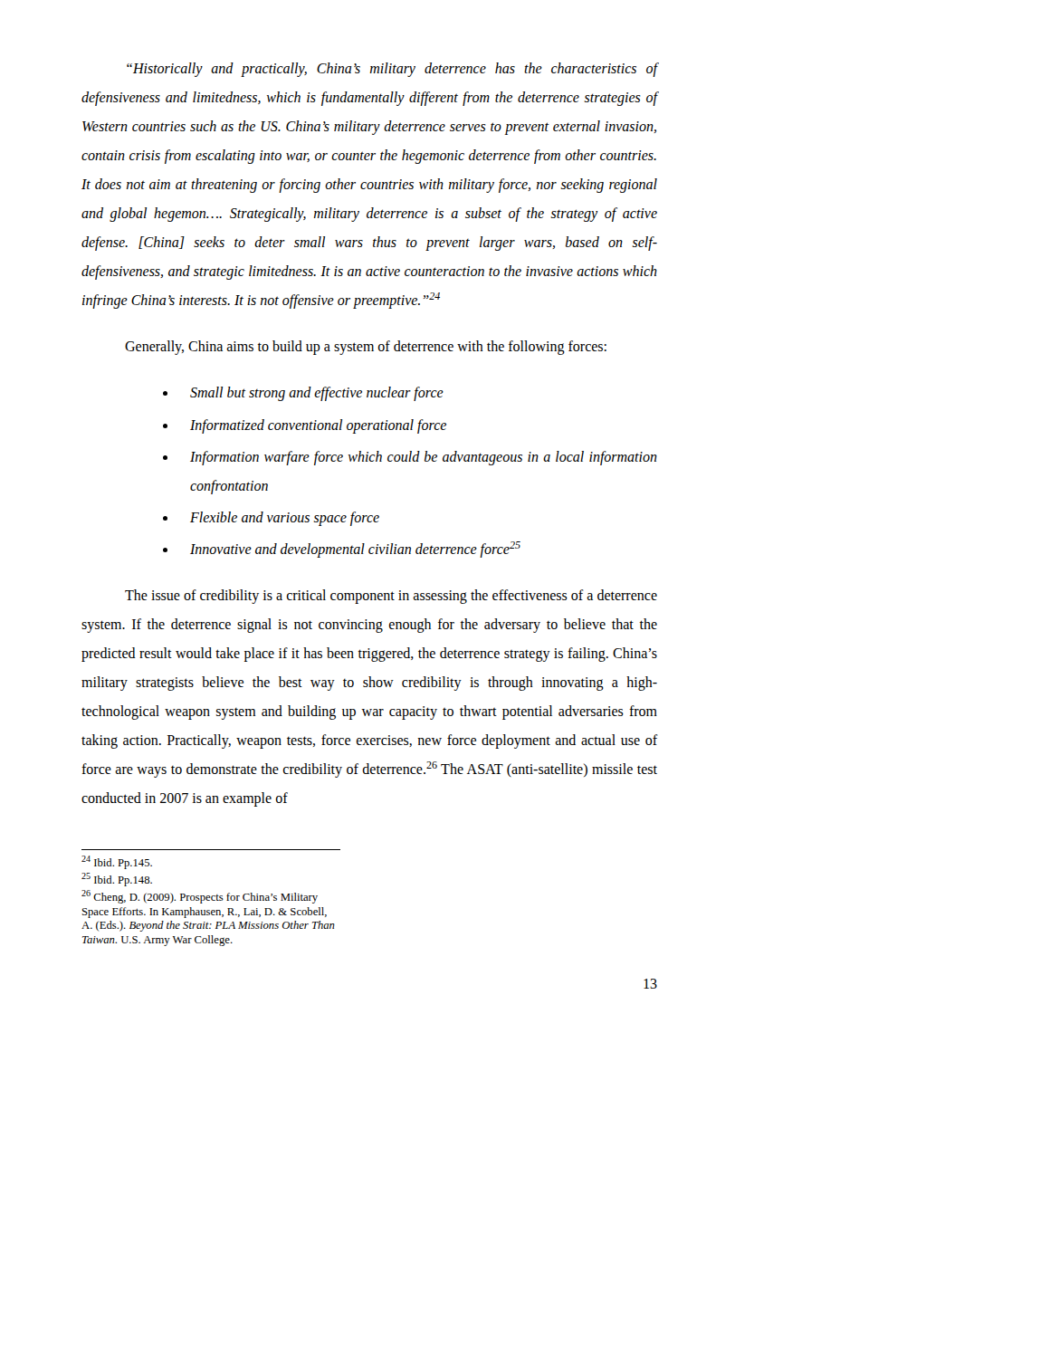“Historically and practically, China’s military deterrence has the characteristics of defensiveness and limitedness, which is fundamentally different from the deterrence strategies of Western countries such as the US. China’s military deterrence serves to prevent external invasion, contain crisis from escalating into war, or counter the hegemonic deterrence from other countries. It does not aim at threatening or forcing other countries with military force, nor seeking regional and global hegemon…. Strategically, military deterrence is a subset of the strategy of active defense. [China] seeks to deter small wars thus to prevent larger wars, based on self-defensiveness, and strategic limitedness. It is an active counteraction to the invasive actions which infringe China’s interests. It is not offensive or preemptive.”24
Generally, China aims to build up a system of deterrence with the following forces:
Small but strong and effective nuclear force
Informatized conventional operational force
Information warfare force which could be advantageous in a local information confrontation
Flexible and various space force
Innovative and developmental civilian deterrence force25
The issue of credibility is a critical component in assessing the effectiveness of a deterrence system. If the deterrence signal is not convincing enough for the adversary to believe that the predicted result would take place if it has been triggered, the deterrence strategy is failing. China’s military strategists believe the best way to show credibility is through innovating a high-technological weapon system and building up war capacity to thwart potential adversaries from taking action. Practically, weapon tests, force exercises, new force deployment and actual use of force are ways to demonstrate the credibility of deterrence.26 The ASAT (anti-satellite) missile test conducted in 2007 is an example of
24 Ibid. Pp.145.
25 Ibid. Pp.148.
26 Cheng, D. (2009). Prospects for China’s Military Space Efforts. In Kamphausen, R., Lai, D. & Scobell, A. (Eds.). Beyond the Strait: PLA Missions Other Than Taiwan. U.S. Army War College.
13